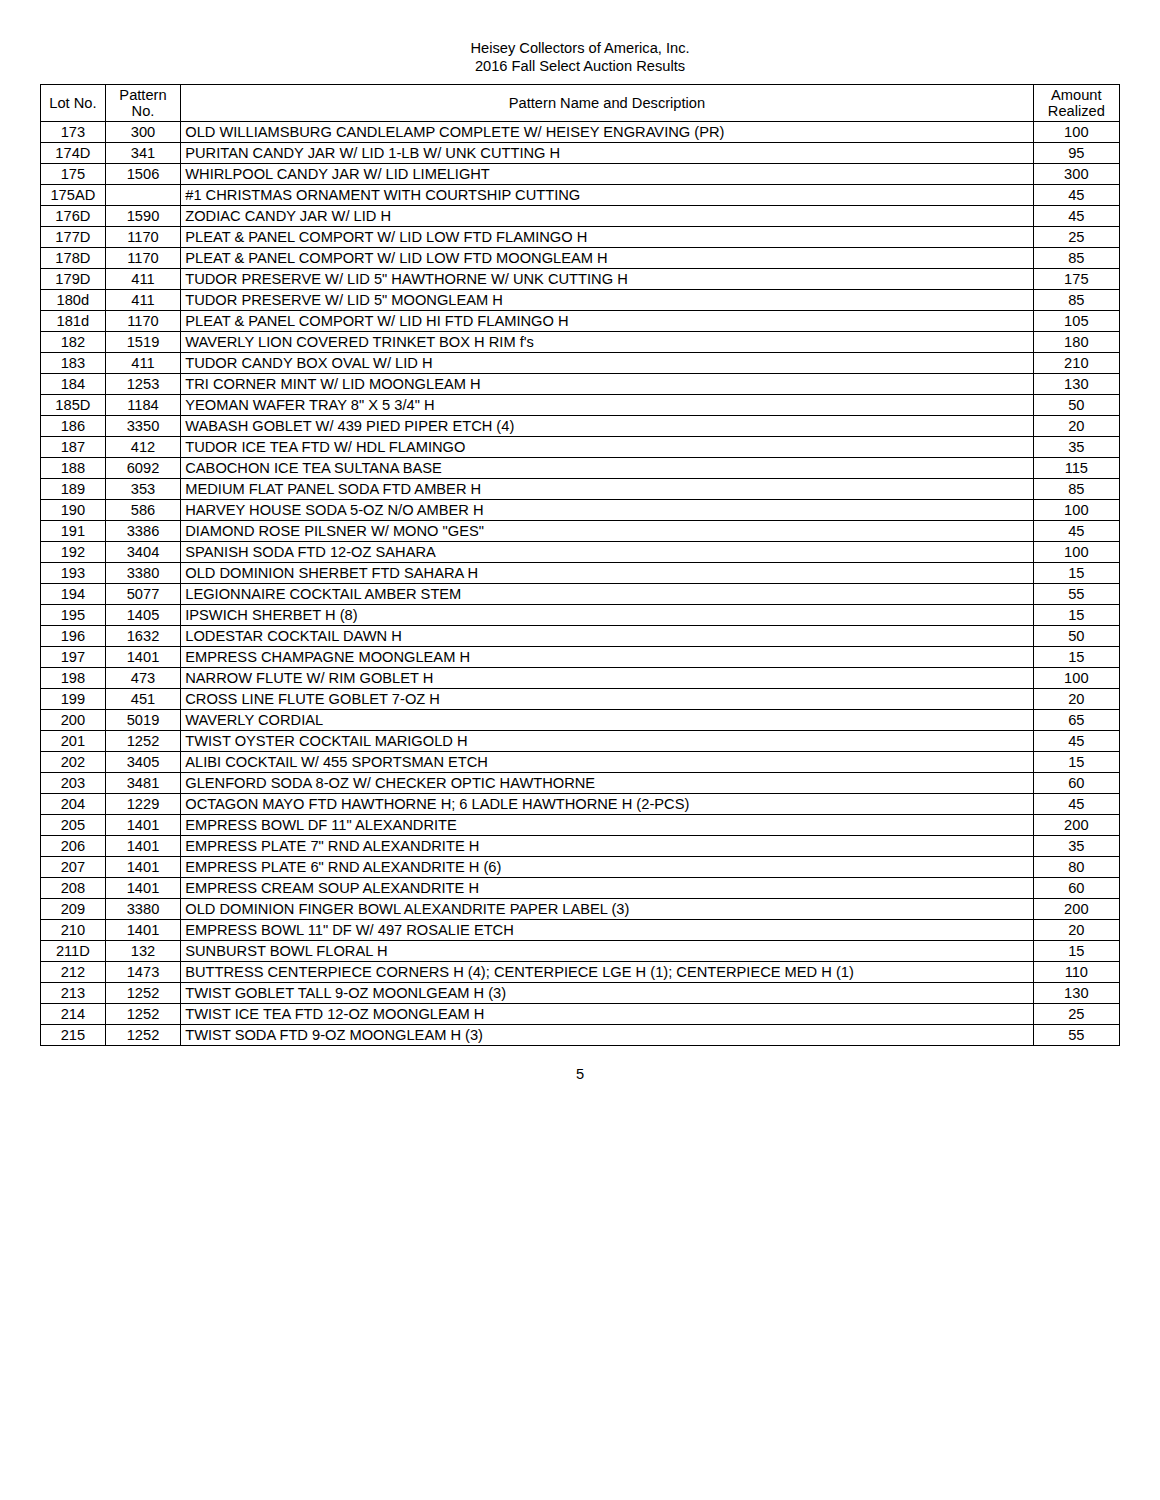Heisey Collectors of America, Inc.
2016 Fall Select Auction Results
| Lot No. | Pattern No. | Pattern Name and Description | Amount Realized |
| --- | --- | --- | --- |
| 173 | 300 | OLD WILLIAMSBURG CANDLELAMP COMPLETE W/ HEISEY ENGRAVING (PR) | 100 |
| 174D | 341 | PURITAN CANDY JAR W/ LID 1-LB W/ UNK CUTTING H | 95 |
| 175 | 1506 | WHIRLPOOL CANDY JAR W/ LID LIMELIGHT | 300 |
| 175AD | | #1 CHRISTMAS ORNAMENT WITH COURTSHIP CUTTING | 45 |
| 176D | 1590 | ZODIAC CANDY JAR W/ LID H | 45 |
| 177D | 1170 | PLEAT & PANEL COMPORT W/ LID LOW FTD FLAMINGO H | 25 |
| 178D | 1170 | PLEAT & PANEL COMPORT W/ LID LOW FTD MOONGLEAM H | 85 |
| 179D | 411 | TUDOR PRESERVE W/ LID 5" HAWTHORNE W/ UNK CUTTING H | 175 |
| 180d | 411 | TUDOR PRESERVE W/ LID 5" MOONGLEAM H | 85 |
| 181d | 1170 | PLEAT & PANEL COMPORT W/ LID HI FTD FLAMINGO H | 105 |
| 182 | 1519 | WAVERLY LION COVERED TRINKET BOX H RIM f's | 180 |
| 183 | 411 | TUDOR CANDY BOX OVAL W/ LID H | 210 |
| 184 | 1253 | TRI CORNER MINT W/ LID MOONGLEAM H | 130 |
| 185D | 1184 | YEOMAN WAFER TRAY 8" X 5 3/4" H | 50 |
| 186 | 3350 | WABASH GOBLET W/ 439 PIED PIPER ETCH (4) | 20 |
| 187 | 412 | TUDOR ICE TEA FTD W/ HDL FLAMINGO | 35 |
| 188 | 6092 | CABOCHON ICE TEA SULTANA BASE | 115 |
| 189 | 353 | MEDIUM FLAT PANEL SODA FTD AMBER H | 85 |
| 190 | 586 | HARVEY HOUSE SODA 5-OZ N/O AMBER H | 100 |
| 191 | 3386 | DIAMOND ROSE PILSNER W/ MONO "GES" | 45 |
| 192 | 3404 | SPANISH SODA FTD 12-OZ SAHARA | 100 |
| 193 | 3380 | OLD DOMINION SHERBET FTD SAHARA H | 15 |
| 194 | 5077 | LEGIONNAIRE COCKTAIL AMBER STEM | 55 |
| 195 | 1405 | IPSWICH SHERBET H (8) | 15 |
| 196 | 1632 | LODESTAR COCKTAIL DAWN H | 50 |
| 197 | 1401 | EMPRESS CHAMPAGNE MOONGLEAM H | 15 |
| 198 | 473 | NARROW FLUTE W/ RIM GOBLET H | 100 |
| 199 | 451 | CROSS LINE FLUTE GOBLET 7-OZ H | 20 |
| 200 | 5019 | WAVERLY CORDIAL | 65 |
| 201 | 1252 | TWIST OYSTER COCKTAIL MARIGOLD H | 45 |
| 202 | 3405 | ALIBI COCKTAIL W/ 455 SPORTSMAN ETCH | 15 |
| 203 | 3481 | GLENFORD SODA 8-OZ W/ CHECKER OPTIC HAWTHORNE | 60 |
| 204 | 1229 | OCTAGON MAYO FTD HAWTHORNE H; 6 LADLE HAWTHORNE H (2-PCS) | 45 |
| 205 | 1401 | EMPRESS BOWL DF 11" ALEXANDRITE | 200 |
| 206 | 1401 | EMPRESS PLATE 7" RND ALEXANDRITE H | 35 |
| 207 | 1401 | EMPRESS PLATE 6" RND ALEXANDRITE H (6) | 80 |
| 208 | 1401 | EMPRESS CREAM SOUP ALEXANDRITE H | 60 |
| 209 | 3380 | OLD DOMINION FINGER BOWL ALEXANDRITE PAPER LABEL (3) | 200 |
| 210 | 1401 | EMPRESS BOWL 11" DF W/ 497 ROSALIE ETCH | 20 |
| 211D | 132 | SUNBURST BOWL FLORAL H | 15 |
| 212 | 1473 | BUTTRESS CENTERPIECE CORNERS H (4); CENTERPIECE LGE H (1); CENTERPIECE MED H (1) | 110 |
| 213 | 1252 | TWIST GOBLET TALL 9-OZ MOONLGEAM H (3) | 130 |
| 214 | 1252 | TWIST ICE TEA FTD 12-OZ MOONGLEAM H | 25 |
| 215 | 1252 | TWIST SODA FTD 9-OZ MOONGLEAM H (3) | 55 |
5